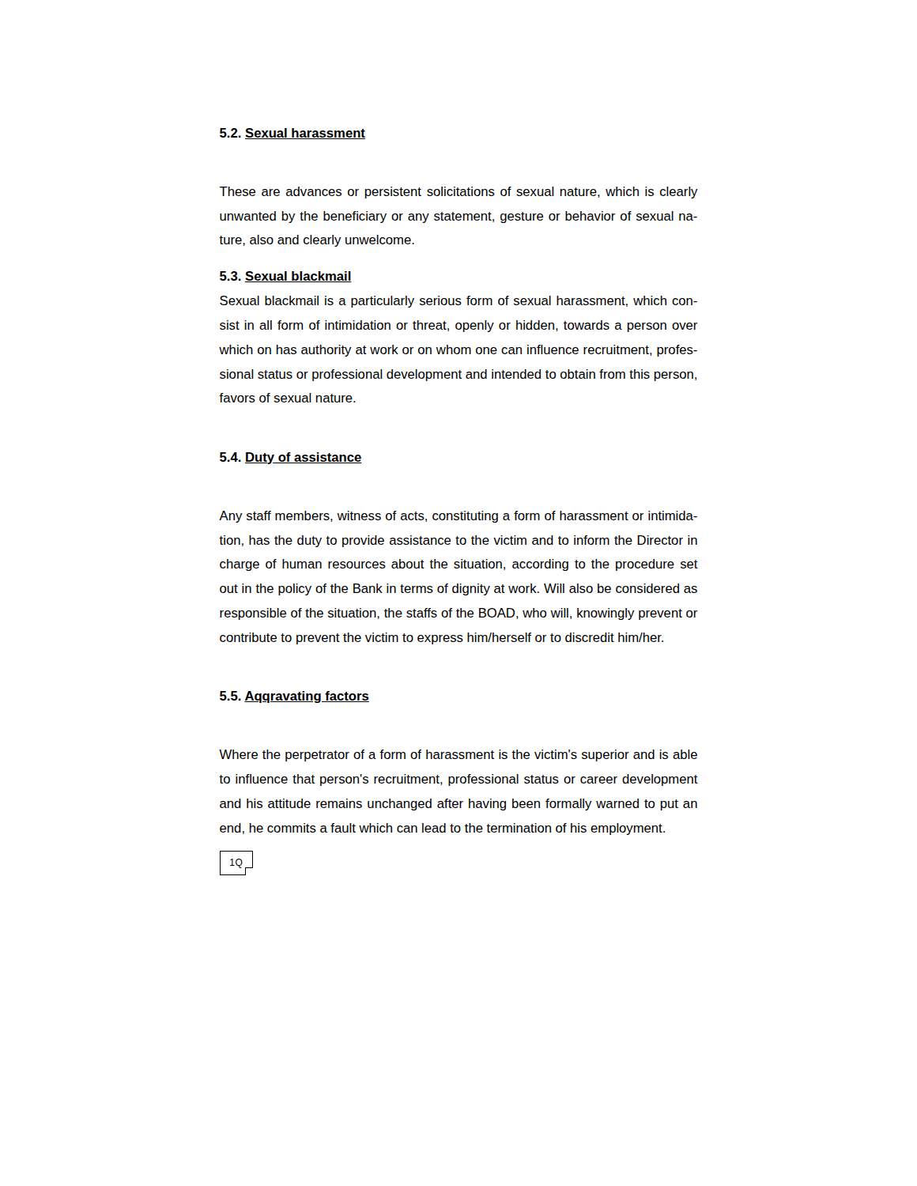5.2. Sexual harassment
These are advances or persistent solicitations of sexual nature, which is clearly unwanted by the beneficiary or any statement, gesture or behavior of sexual nature, also and clearly unwelcome.
5.3. Sexual blackmail
Sexual blackmail is a particularly serious form of sexual harassment, which consist in all form of intimidation or threat, openly or hidden, towards a person over which on has authority at work or on whom one can influence recruitment, professional status or professional development and intended to obtain from this person, favors of sexual nature.
5.4. Duty of assistance
Any staff members, witness of acts, constituting a form of harassment or intimidation, has the duty to provide assistance to the victim and to inform the Director in charge of human resources about the situation, according to the procedure set out in the policy of the Bank in terms of dignity at work. Will also be considered as responsible of the situation, the staffs of the BOAD, who will, knowingly prevent or contribute to prevent the victim to express him/herself or to discredit him/her.
5.5. Aqqravating factors
Where the perpetrator of a form of harassment is the victim's superior and is able to influence that person's recruitment, professional status or career development and his attitude remains unchanged after having been formally warned to put an end, he commits a fault which can lead to the termination of his employment.
1Q